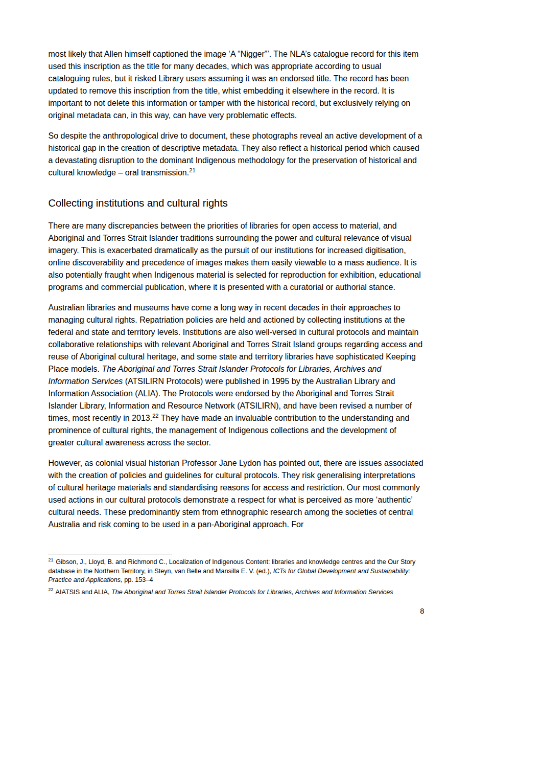most likely that Allen himself captioned the image ‘A “Nigger”’. The NLA’s catalogue record for this item used this inscription as the title for many decades, which was appropriate according to usual cataloguing rules, but it risked Library users assuming it was an endorsed title. The record has been updated to remove this inscription from the title, whist embedding it elsewhere in the record. It is important to not delete this information or tamper with the historical record, but exclusively relying on original metadata can, in this way, can have very problematic effects.
So despite the anthropological drive to document, these photographs reveal an active development of a historical gap in the creation of descriptive metadata. They also reflect a historical period which caused a devastating disruption to the dominant Indigenous methodology for the preservation of historical and cultural knowledge – oral transmission.21
Collecting institutions and cultural rights
There are many discrepancies between the priorities of libraries for open access to material, and Aboriginal and Torres Strait Islander traditions surrounding the power and cultural relevance of visual imagery. This is exacerbated dramatically as the pursuit of our institutions for increased digitisation, online discoverability and precedence of images makes them easily viewable to a mass audience. It is also potentially fraught when Indigenous material is selected for reproduction for exhibition, educational programs and commercial publication, where it is presented with a curatorial or authorial stance.
Australian libraries and museums have come a long way in recent decades in their approaches to managing cultural rights. Repatriation policies are held and actioned by collecting institutions at the federal and state and territory levels. Institutions are also well-versed in cultural protocols and maintain collaborative relationships with relevant Aboriginal and Torres Strait Island groups regarding access and reuse of Aboriginal cultural heritage, and some state and territory libraries have sophisticated Keeping Place models. The Aboriginal and Torres Strait Islander Protocols for Libraries, Archives and Information Services (ATSILIRN Protocols) were published in 1995 by the Australian Library and Information Association (ALIA). The Protocols were endorsed by the Aboriginal and Torres Strait Islander Library, Information and Resource Network (ATSILIRN), and have been revised a number of times, most recently in 2013.22 They have made an invaluable contribution to the understanding and prominence of cultural rights, the management of Indigenous collections and the development of greater cultural awareness across the sector.
However, as colonial visual historian Professor Jane Lydon has pointed out, there are issues associated with the creation of policies and guidelines for cultural protocols. They risk generalising interpretations of cultural heritage materials and standardising reasons for access and restriction. Our most commonly used actions in our cultural protocols demonstrate a respect for what is perceived as more ‘authentic’ cultural needs. These predominantly stem from ethnographic research among the societies of central Australia and risk coming to be used in a pan-Aboriginal approach. For
21 Gibson, J., Lloyd, B. and Richmond C., Localization of Indigenous Content: libraries and knowledge centres and the Our Story database in the Northern Territory, in Steyn, van Belle and Mansilla E. V. (ed.), ICTs for Global Development and Sustainability: Practice and Applications, pp. 153–4
22 AIATSIS and ALIA, The Aboriginal and Torres Strait Islander Protocols for Libraries, Archives and Information Services
8